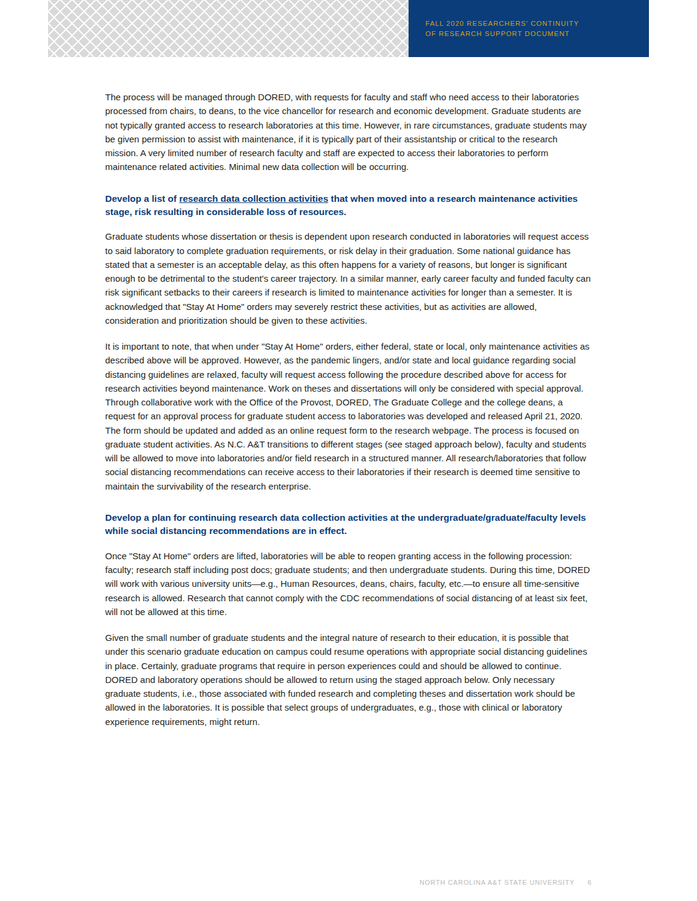Fall 2020 Researchers' Continuity
of Research Support Document
The process will be managed through DORED, with requests for faculty and staff who need access to their laboratories processed from chairs, to deans, to the vice chancellor for research and economic development. Graduate students are not typically granted access to research laboratories at this time. However, in rare circumstances, graduate students may be given permission to assist with maintenance, if it is typically part of their assistantship or critical to the research mission. A very limited number of research faculty and staff are expected to access their laboratories to perform maintenance related activities. Minimal new data collection will be occurring.
Develop a list of research data collection activities that when moved into a research maintenance activities stage, risk resulting in considerable loss of resources.
Graduate students whose dissertation or thesis is dependent upon research conducted in laboratories will request access to said laboratory to complete graduation requirements, or risk delay in their graduation. Some national guidance has stated that a semester is an acceptable delay, as this often happens for a variety of reasons, but longer is significant enough to be detrimental to the student's career trajectory. In a similar manner, early career faculty and funded faculty can risk significant setbacks to their careers if research is limited to maintenance activities for longer than a semester. It is acknowledged that "Stay At Home" orders may severely restrict these activities, but as activities are allowed, consideration and prioritization should be given to these activities.
It is important to note, that when under "Stay At Home" orders, either federal, state or local, only maintenance activities as described above will be approved. However, as the pandemic lingers, and/or state and local guidance regarding social distancing guidelines are relaxed, faculty will request access following the procedure described above for access for research activities beyond maintenance. Work on theses and dissertations will only be considered with special approval. Through collaborative work with the Office of the Provost, DORED, The Graduate College and the college deans, a request for an approval process for graduate student access to laboratories was developed and released April 21, 2020. The form should be updated and added as an online request form to the research webpage. The process is focused on graduate student activities. As N.C. A&T transitions to different stages (see staged approach below), faculty and students will be allowed to move into laboratories and/or field research in a structured manner. All research/laboratories that follow social distancing recommendations can receive access to their laboratories if their research is deemed time sensitive to maintain the survivability of the research enterprise.
Develop a plan for continuing research data collection activities at the undergraduate/graduate/faculty levels while social distancing recommendations are in effect.
Once "Stay At Home" orders are lifted, laboratories will be able to reopen granting access in the following procession: faculty; research staff including post docs; graduate students; and then undergraduate students. During this time, DORED will work with various university units—e.g., Human Resources, deans, chairs, faculty, etc.—to ensure all time-sensitive research is allowed. Research that cannot comply with the CDC recommendations of social distancing of at least six feet, will not be allowed at this time.
Given the small number of graduate students and the integral nature of research to their education, it is possible that under this scenario graduate education on campus could resume operations with appropriate social distancing guidelines in place. Certainly, graduate programs that require in person experiences could and should be allowed to continue. DORED and laboratory operations should be allowed to return using the staged approach below. Only necessary graduate students, i.e., those associated with funded research and completing theses and dissertation work should be allowed in the laboratories. It is possible that select groups of undergraduates, e.g., those with clinical or laboratory experience requirements, might return.
North Carolina A&T State University 6